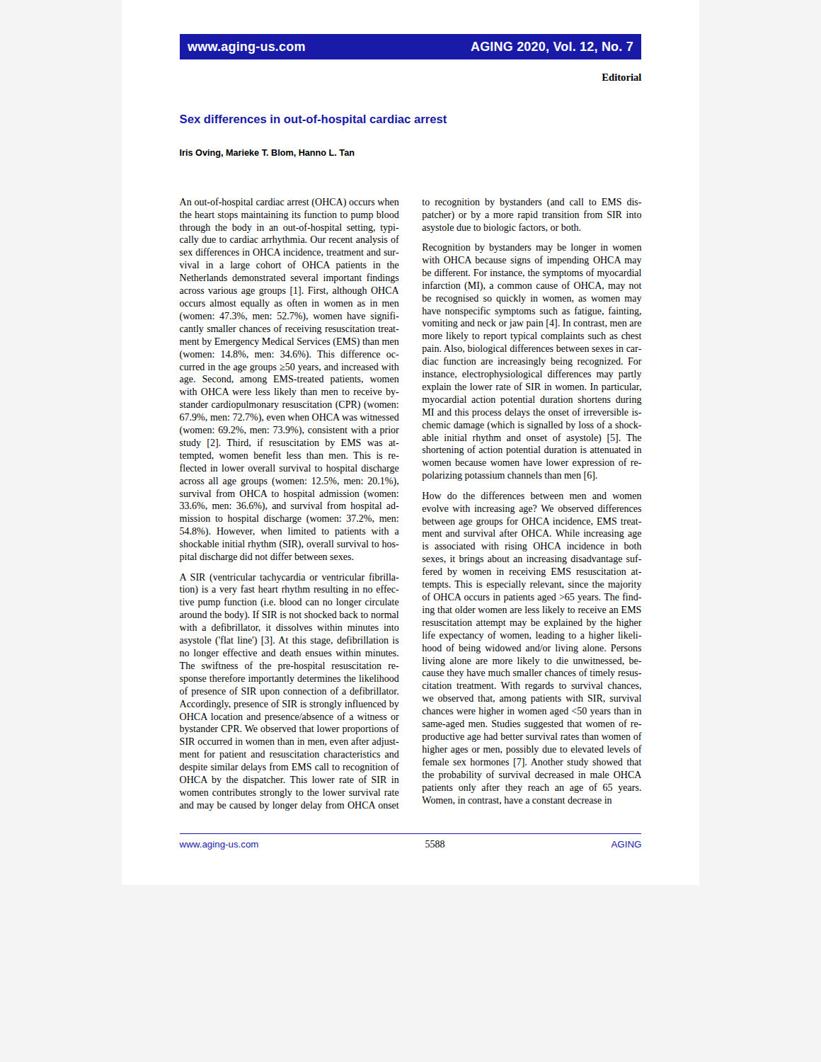www.aging-us.com AGING 2020, Vol. 12, No. 7
Editorial
Sex differences in out-of-hospital cardiac arrest
Iris Oving, Marieke T. Blom, Hanno L. Tan
An out-of-hospital cardiac arrest (OHCA) occurs when the heart stops maintaining its function to pump blood through the body in an out-of-hospital setting, typically due to cardiac arrhythmia. Our recent analysis of sex differences in OHCA incidence, treatment and survival in a large cohort of OHCA patients in the Netherlands demonstrated several important findings across various age groups [1]. First, although OHCA occurs almost equally as often in women as in men (women: 47.3%, men: 52.7%), women have significantly smaller chances of receiving resuscitation treatment by Emergency Medical Services (EMS) than men (women: 14.8%, men: 34.6%). This difference occurred in the age groups ≥50 years, and increased with age. Second, among EMS-treated patients, women with OHCA were less likely than men to receive bystander cardiopulmonary resuscitation (CPR) (women: 67.9%, men: 72.7%), even when OHCA was witnessed (women: 69.2%, men: 73.9%), consistent with a prior study [2]. Third, if resuscitation by EMS was attempted, women benefit less than men. This is reflected in lower overall survival to hospital discharge across all age groups (women: 12.5%, men: 20.1%), survival from OHCA to hospital admission (women: 33.6%, men: 36.6%), and survival from hospital admission to hospital discharge (women: 37.2%, men: 54.8%). However, when limited to patients with a shockable initial rhythm (SIR), overall survival to hospital discharge did not differ between sexes.
A SIR (ventricular tachycardia or ventricular fibrillation) is a very fast heart rhythm resulting in no effective pump function (i.e. blood can no longer circulate around the body). If SIR is not shocked back to normal with a defibrillator, it dissolves within minutes into asystole ('flat line') [3]. At this stage, defibrillation is no longer effective and death ensues within minutes. The swiftness of the pre-hospital resuscitation response therefore importantly determines the likelihood of presence of SIR upon connection of a defibrillator. Accordingly, presence of SIR is strongly influenced by OHCA location and presence/absence of a witness or bystander CPR. We observed that lower proportions of SIR occurred in women than in men, even after adjustment for patient and resuscitation characteristics and despite similar delays from EMS call to recognition of OHCA by the dispatcher. This lower rate of SIR in women contributes strongly to the lower survival rate and may be caused by longer delay from OHCA onset to recognition by bystanders (and call to EMS dispatcher) or by a more rapid transition from SIR into asystole due to biologic factors, or both.
Recognition by bystanders may be longer in women with OHCA because signs of impending OHCA may be different. For instance, the symptoms of myocardial infarction (MI), a common cause of OHCA, may not be recognised so quickly in women, as women may have nonspecific symptoms such as fatigue, fainting, vomiting and neck or jaw pain [4]. In contrast, men are more likely to report typical complaints such as chest pain. Also, biological differences between sexes in cardiac function are increasingly being recognized. For instance, electrophysiological differences may partly explain the lower rate of SIR in women. In particular, myocardial action potential duration shortens during MI and this process delays the onset of irreversible ischemic damage (which is signalled by loss of a shockable initial rhythm and onset of asystole) [5]. The shortening of action potential duration is attenuated in women because women have lower expression of repolarizing potassium channels than men [6].
How do the differences between men and women evolve with increasing age? We observed differences between age groups for OHCA incidence, EMS treatment and survival after OHCA. While increasing age is associated with rising OHCA incidence in both sexes, it brings about an increasing disadvantage suffered by women in receiving EMS resuscitation attempts. This is especially relevant, since the majority of OHCA occurs in patients aged >65 years. The finding that older women are less likely to receive an EMS resuscitation attempt may be explained by the higher life expectancy of women, leading to a higher likelihood of being widowed and/or living alone. Persons living alone are more likely to die unwitnessed, because they have much smaller chances of timely resuscitation treatment. With regards to survival chances, we observed that, among patients with SIR, survival chances were higher in women aged <50 years than in same-aged men. Studies suggested that women of reproductive age had better survival rates than women of higher ages or men, possibly due to elevated levels of female sex hormones [7]. Another study showed that the probability of survival decreased in male OHCA patients only after they reach an age of 65 years. Women, in contrast, have a constant decrease in
www.aging-us.com 5588 AGING